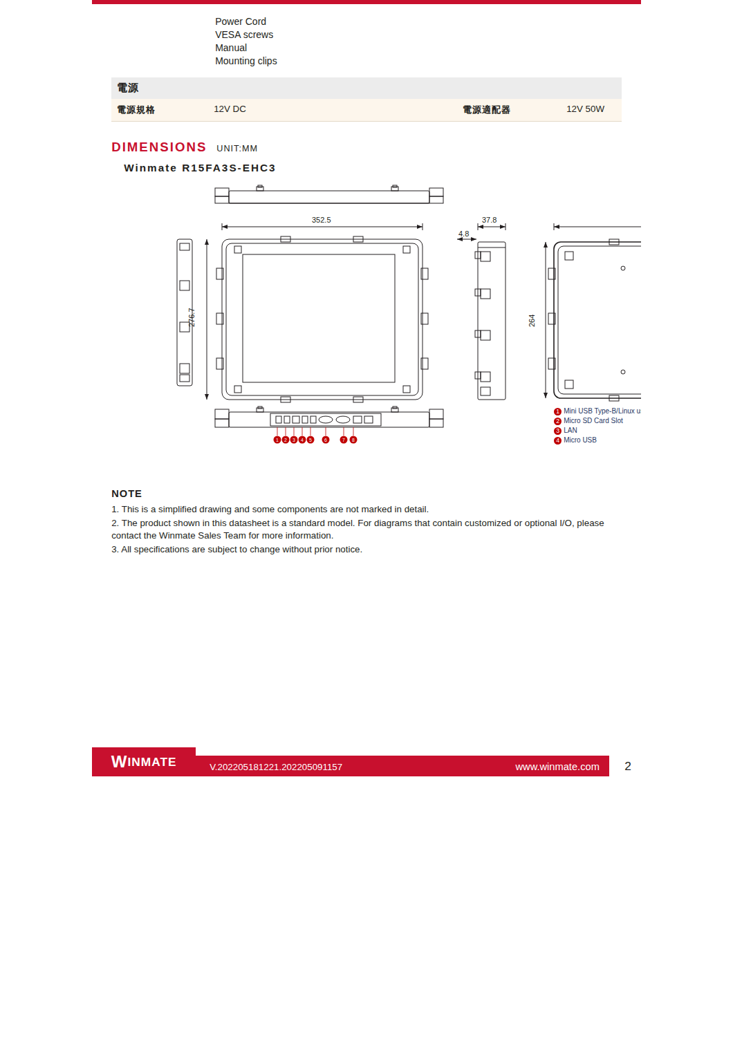Power Cord
VESA screws
Manual
Mounting clips
| 電源 |
| 電源規格 | 12V DC | 電源適配器 | 12V 50W |
DIMENSIONS
UNIT:MM
Winmate R15FA3S-EHC3
352.5 276.7 37.8 4.8 333 264 1 2 3 4 5 6 7 8
| 1 Mini USB Type-B/Linux use | 5 COM |
| 2 Micro SD Card Slot | 6 CAN |
| 3 LAN | 7 USB Type-A |
| 4 Micro USB | 8 Power Input |
NOTE
1. This is a simplified drawing and some components are not marked in detail.
2. The product shown in this datasheet is a standard model. For diagrams that contain customized or optional I/O, please contact the Winmate Sales Team for more information.
3. All specifications are subject to change without prior notice.
WINMATE
V.202205181221.202205091157
www.winmate.com
2